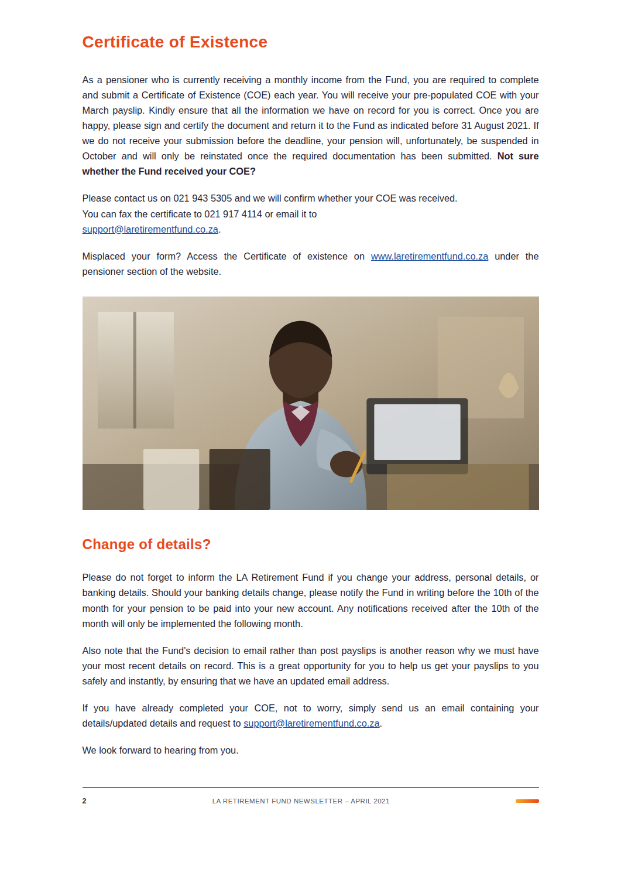Certificate of Existence
As a pensioner who is currently receiving a monthly income from the Fund, you are required to complete and submit a Certificate of Existence (COE) each year. You will receive your pre-populated COE with your March payslip. Kindly ensure that all the information we have on record for you is correct. Once you are happy, please sign and certify the document and return it to the Fund as indicated before 31 August 2021. If we do not receive your submission before the deadline, your pension will, unfortunately, be suspended in October and will only be reinstated once the required documentation has been submitted. Not sure whether the Fund received your COE?
Please contact us on 021 943 5305 and we will confirm whether your COE was received.
You can fax the certificate to 021 917 4114 or email it to
support@laretirementfund.co.za.
Misplaced your form? Access the Certificate of existence on www.laretirementfund.co.za under the pensioner section of the website.
Change of details?
Please do not forget to inform the LA Retirement Fund if you change your address, personal details, or banking details. Should your banking details change, please notify the Fund in writing before the 10th of the month for your pension to be paid into your new account. Any notifications received after the 10th of the month will only be implemented the following month.
Also note that the Fund's decision to email rather than post payslips is another reason why we must have your most recent details on record. This is a great opportunity for you to help us get your payslips to you safely and instantly, by ensuring that we have an updated email address.
If you have already completed your COE, not to worry, simply send us an email containing your details/updated details and request to support@laretirementfund.co.za.
We look forward to hearing from you.
2 LA Retirement Fund Newsletter – April 2021